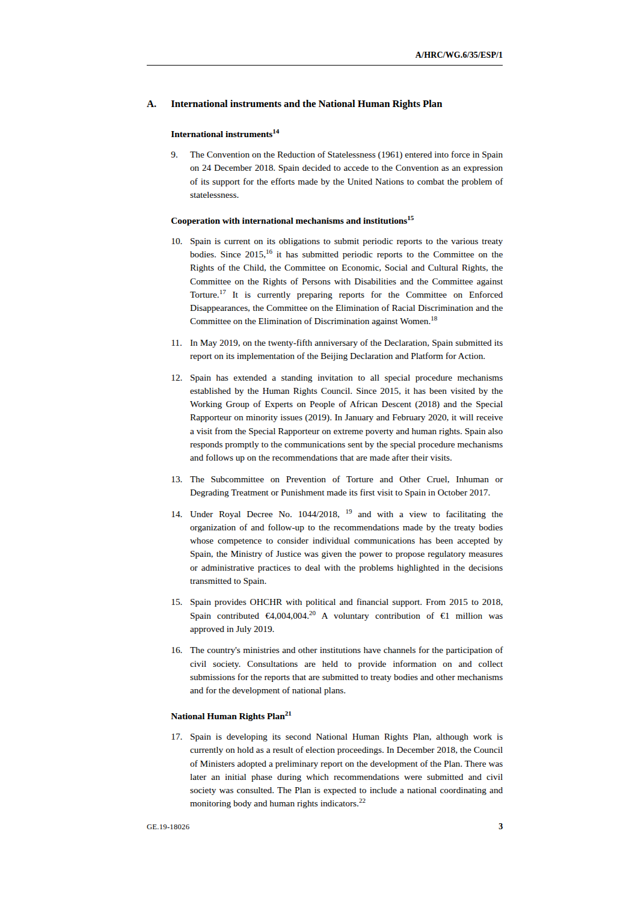A/HRC/WG.6/35/ESP/1
A. International instruments and the National Human Rights Plan
International instruments14
9. The Convention on the Reduction of Statelessness (1961) entered into force in Spain on 24 December 2018. Spain decided to accede to the Convention as an expression of its support for the efforts made by the United Nations to combat the problem of statelessness.
Cooperation with international mechanisms and institutions15
10. Spain is current on its obligations to submit periodic reports to the various treaty bodies. Since 2015,16 it has submitted periodic reports to the Committee on the Rights of the Child, the Committee on Economic, Social and Cultural Rights, the Committee on the Rights of Persons with Disabilities and the Committee against Torture.17 It is currently preparing reports for the Committee on Enforced Disappearances, the Committee on the Elimination of Racial Discrimination and the Committee on the Elimination of Discrimination against Women.18
11. In May 2019, on the twenty-fifth anniversary of the Declaration, Spain submitted its report on its implementation of the Beijing Declaration and Platform for Action.
12. Spain has extended a standing invitation to all special procedure mechanisms established by the Human Rights Council. Since 2015, it has been visited by the Working Group of Experts on People of African Descent (2018) and the Special Rapporteur on minority issues (2019). In January and February 2020, it will receive a visit from the Special Rapporteur on extreme poverty and human rights. Spain also responds promptly to the communications sent by the special procedure mechanisms and follows up on the recommendations that are made after their visits.
13. The Subcommittee on Prevention of Torture and Other Cruel, Inhuman or Degrading Treatment or Punishment made its first visit to Spain in October 2017.
14. Under Royal Decree No. 1044/2018, 19 and with a view to facilitating the organization of and follow-up to the recommendations made by the treaty bodies whose competence to consider individual communications has been accepted by Spain, the Ministry of Justice was given the power to propose regulatory measures or administrative practices to deal with the problems highlighted in the decisions transmitted to Spain.
15. Spain provides OHCHR with political and financial support. From 2015 to 2018, Spain contributed €4,004,004.20 A voluntary contribution of €1 million was approved in July 2019.
16. The country's ministries and other institutions have channels for the participation of civil society. Consultations are held to provide information on and collect submissions for the reports that are submitted to treaty bodies and other mechanisms and for the development of national plans.
National Human Rights Plan21
17. Spain is developing its second National Human Rights Plan, although work is currently on hold as a result of election proceedings. In December 2018, the Council of Ministers adopted a preliminary report on the development of the Plan. There was later an initial phase during which recommendations were submitted and civil society was consulted. The Plan is expected to include a national coordinating and monitoring body and human rights indicators.22
GE.19-18026
3